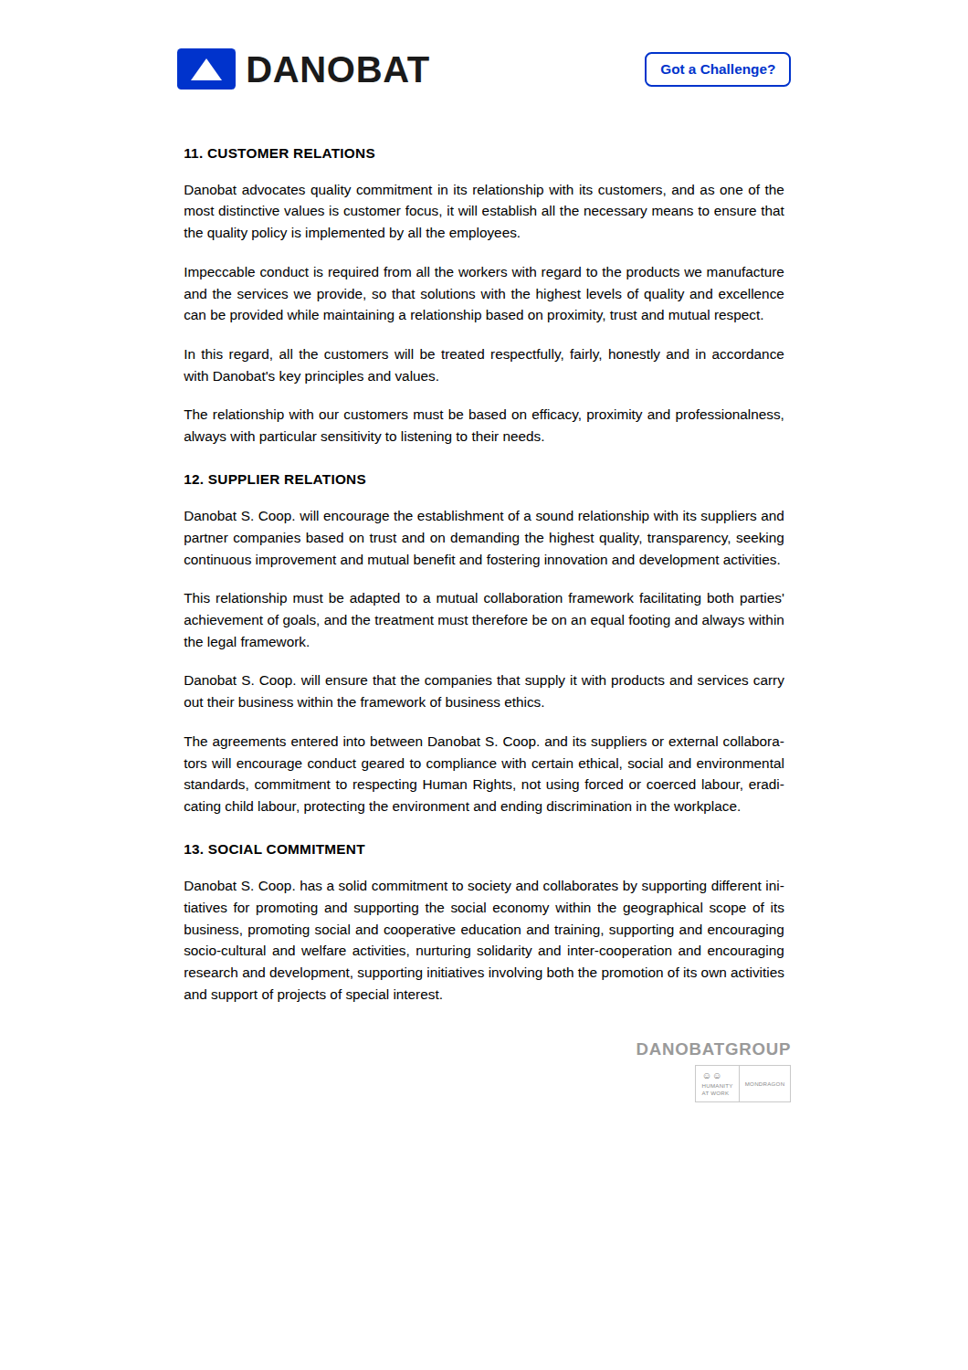DANOBAT
Got a Challenge?
11. CUSTOMER RELATIONS
Danobat advocates quality commitment in its relationship with its customers, and as one of the most distinctive values is customer focus, it will establish all the necessary means to ensure that the quality policy is implemented by all the employees.
Impeccable conduct is required from all the workers with regard to the products we manufacture and the services we provide, so that solutions with the highest levels of quality and excellence can be provided while maintaining a relationship based on proximity, trust and mutual respect.
In this regard, all the customers will be treated respectfully, fairly, honestly and in accordance with Danobat's key principles and values.
The relationship with our customers must be based on efficacy, proximity and professionalness, always with particular sensitivity to listening to their needs.
12. SUPPLIER RELATIONS
Danobat S. Coop. will encourage the establishment of a sound relationship with its suppliers and partner companies based on trust and on demanding the highest quality, transparency, seeking continuous improvement and mutual benefit and fostering innovation and development activities.
This relationship must be adapted to a mutual collaboration framework facilitating both parties' achievement of goals, and the treatment must therefore be on an equal footing and always within the legal framework.
Danobat S. Coop. will ensure that the companies that supply it with products and services carry out their business within the framework of business ethics.
The agreements entered into between Danobat S. Coop. and its suppliers or external collaborators will encourage conduct geared to compliance with certain ethical, social and environmental standards, commitment to respecting Human Rights, not using forced or coerced labour, eradicating child labour, protecting the environment and ending discrimination in the workplace.
13. SOCIAL COMMITMENT
Danobat S. Coop. has a solid commitment to society and collaborates by supporting different initiatives for promoting and supporting the social economy within the geographical scope of its business, promoting social and cooperative education and training, supporting and encouraging socio-cultural and welfare activities, nurturing solidarity and inter-cooperation and encouraging research and development, supporting initiatives involving both the promotion of its own activities and support of projects of special interest.
DANOBATGROUP
☺☺ Humanity
at Work
Mondragon